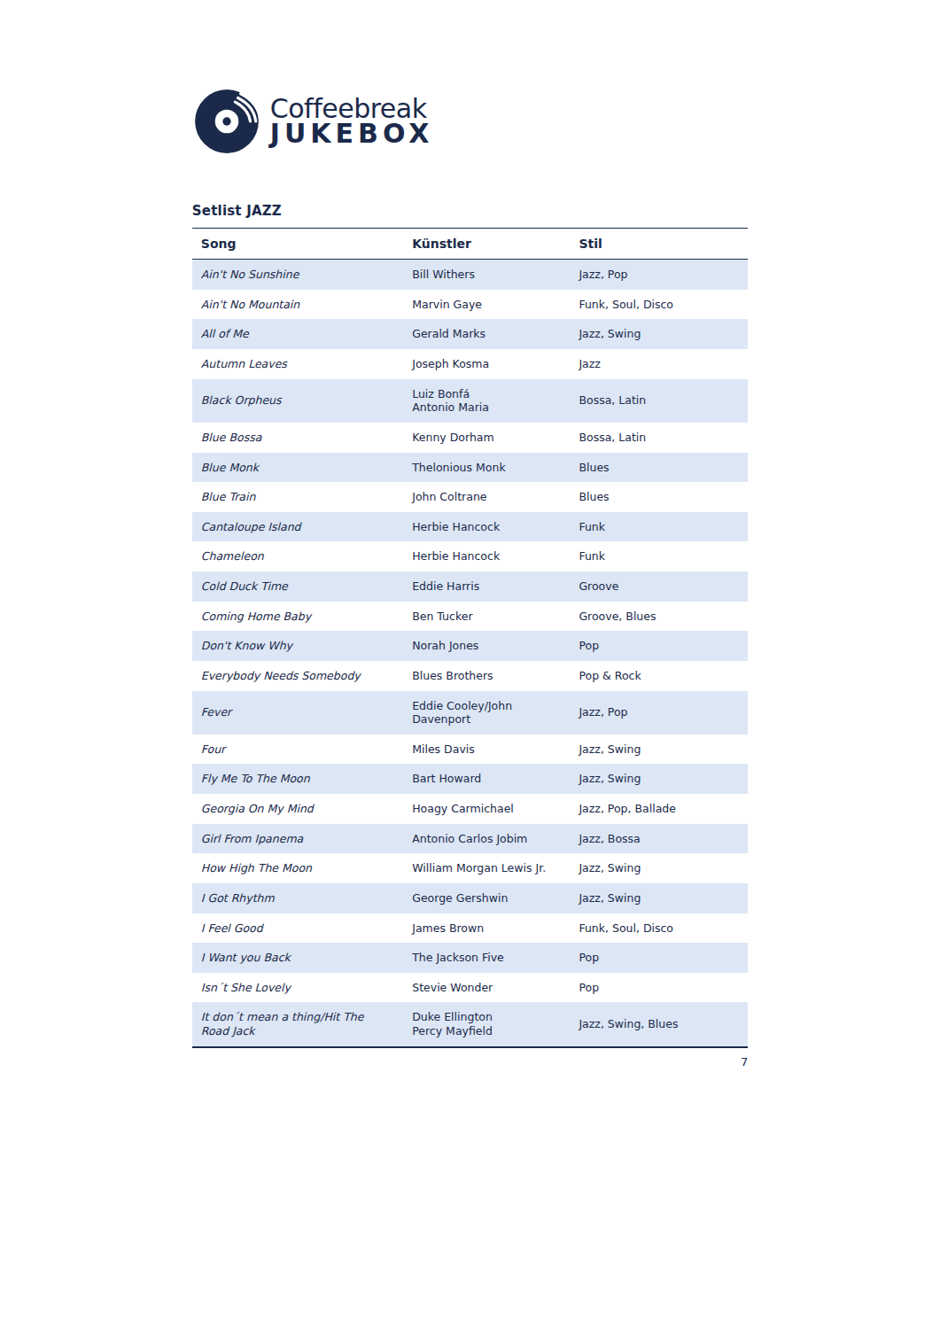Coffeebreak
JUKEBOX
Setlist JAZZ
| Song | Künstler | Stil |
| --- | --- | --- |
| Ain't No Sunshine | Bill Withers | Jazz, Pop |
| Ain't No Mountain | Marvin Gaye | Funk, Soul, Disco |
| All of Me | Gerald Marks | Jazz, Swing |
| Autumn Leaves | Joseph Kosma | Jazz |
| Black Orpheus | Luiz Bonfá Antonio Maria | Bossa, Latin |
| Blue Bossa | Kenny Dorham | Bossa, Latin |
| Blue Monk | Thelonious Monk | Blues |
| Blue Train | John Coltrane | Blues |
| Cantaloupe Island | Herbie Hancock | Funk |
| Chameleon | Herbie Hancock | Funk |
| Cold Duck Time | Eddie Harris | Groove |
| Coming Home Baby | Ben Tucker | Groove, Blues |
| Don't Know Why | Norah Jones | Pop |
| Everybody Needs Somebody | Blues Brothers | Pop & Rock |
| Fever | Eddie Cooley/John Davenport | Jazz, Pop |
| Four | Miles Davis | Jazz, Swing |
| Fly Me To The Moon | Bart Howard | Jazz, Swing |
| Georgia On My Mind | Hoagy Carmichael | Jazz, Pop, Ballade |
| Girl From Ipanema | Antonio Carlos Jobim | Jazz, Bossa |
| How High The Moon | William Morgan Lewis Jr. | Jazz, Swing |
| I Got Rhythm | George Gershwin | Jazz, Swing |
| I Feel Good | James Brown | Funk, Soul, Disco |
| I Want you Back | The Jackson Five | Pop |
| Isn´t She Lovely | Stevie Wonder | Pop |
| It don´t mean a thing/Hit The Road Jack | Duke Ellington Percy Mayfield | Jazz, Swing, Blues |
7